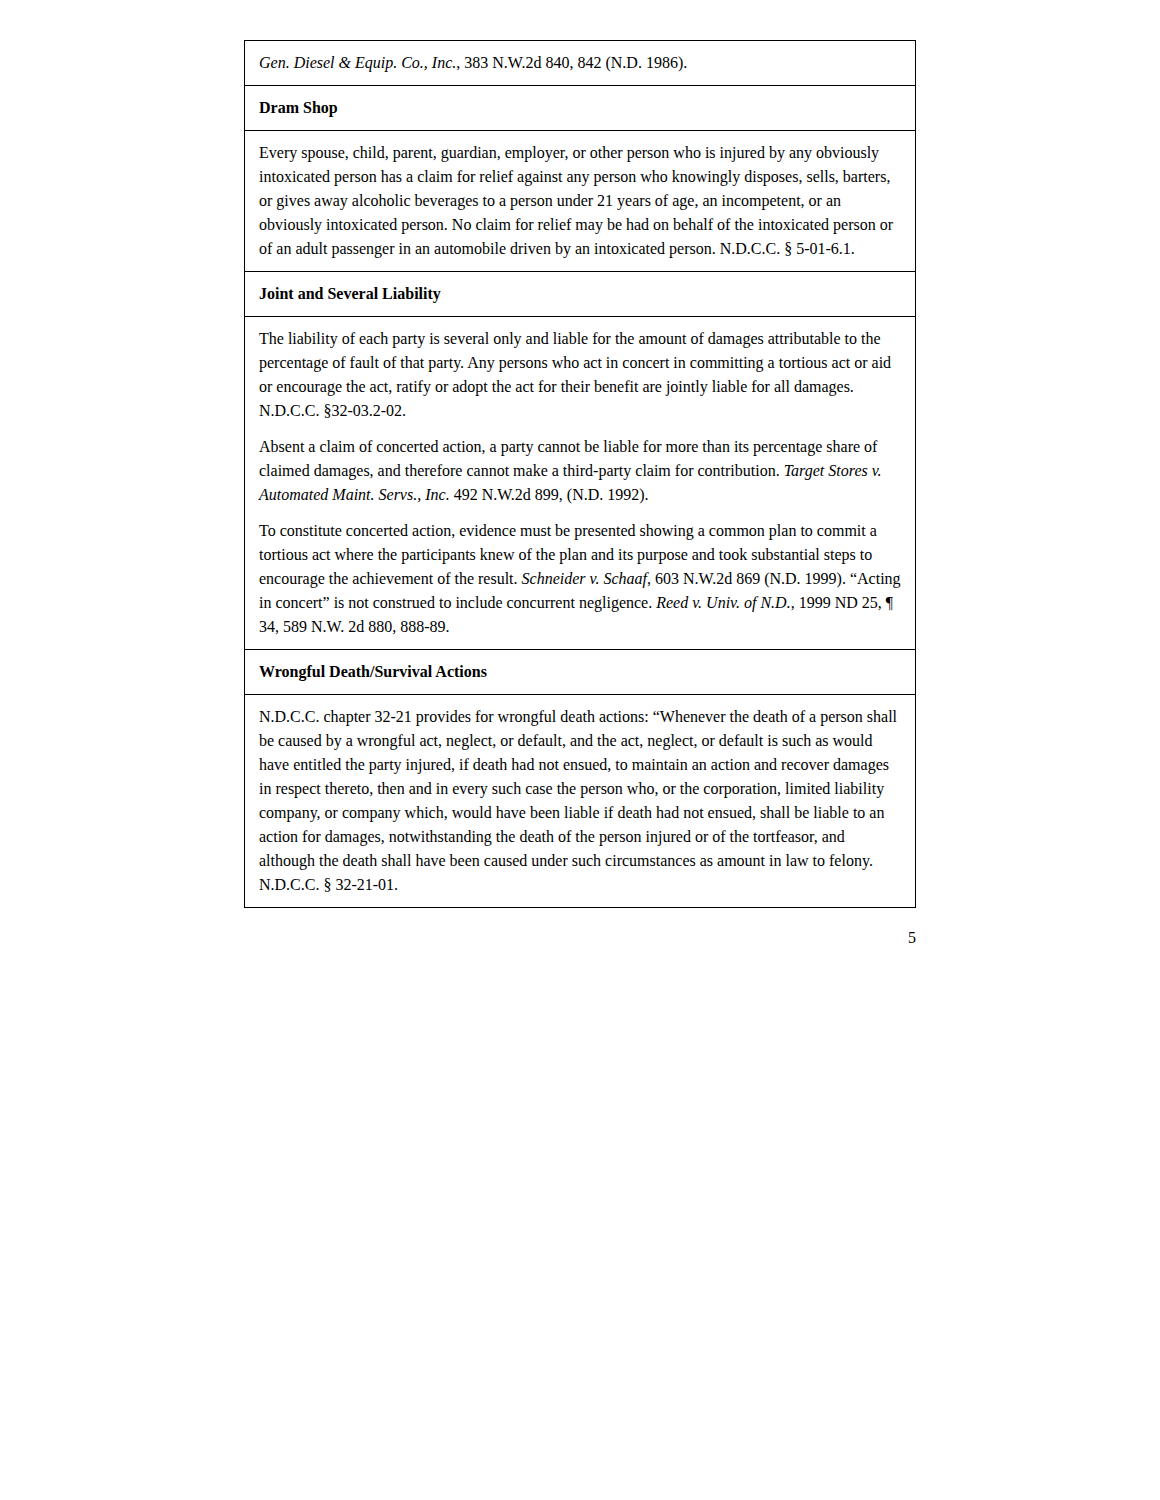| Gen. Diesel & Equip. Co., Inc. , 383 N.W.2d 840, 842 (N.D. 1986). |
| Dram Shop |
| Every spouse, child, parent, guardian, employer, or other person who is injured by any obviously intoxicated person has a claim for relief against any person who knowingly disposes, sells, barters, or gives away alcoholic beverages to a person under 21 years of age, an incompetent, or an obviously intoxicated person. No claim for relief may be had on behalf of the intoxicated person or of an adult passenger in an automobile driven by an intoxicated person. N.D.C.C. § 5-01-6.1. |
| Joint and Several Liability |
| The liability of each party is several only and liable for the amount of damages attributable to the percentage of fault of that party. Any persons who act in concert in committing a tortious act or aid or encourage the act, ratify or adopt the act for their benefit are jointly liable for all damages. N.D.C.C. §32-03.2-02. Absent a claim of concerted action, a party cannot be liable for more than its percentage share of claimed damages, and therefore cannot make a third-party claim for contribution. Target Stores v. Automated Maint. Servs., Inc. 492 N.W.2d 899, (N.D. 1992). To constitute concerted action, evidence must be presented showing a common plan to commit a tortious act where the participants knew of the plan and its purpose and took substantial steps to encourage the achievement of the result. Schneider v. Schaaf , 603 N.W.2d 869 (N.D. 1999). “Acting in concert” is not construed to include concurrent negligence. Reed v. Univ. of N.D. , 1999 ND 25, ¶ 34, 589 N.W. 2d 880, 888-89. |
| Wrongful Death/Survival Actions |
| N.D.C.C. chapter 32-21 provides for wrongful death actions: “Whenever the death of a person shall be caused by a wrongful act, neglect, or default, and the act, neglect, or default is such as would have entitled the party injured, if death had not ensued, to maintain an action and recover damages in respect thereto, then and in every such case the person who, or the corporation, limited liability company, or company which, would have been liable if death had not ensued, shall be liable to an action for damages, notwithstanding the death of the person injured or of the tortfeasor, and although the death shall have been caused under such circumstances as amount in law to felony. N.D.C.C. § 32-21-01. |
5